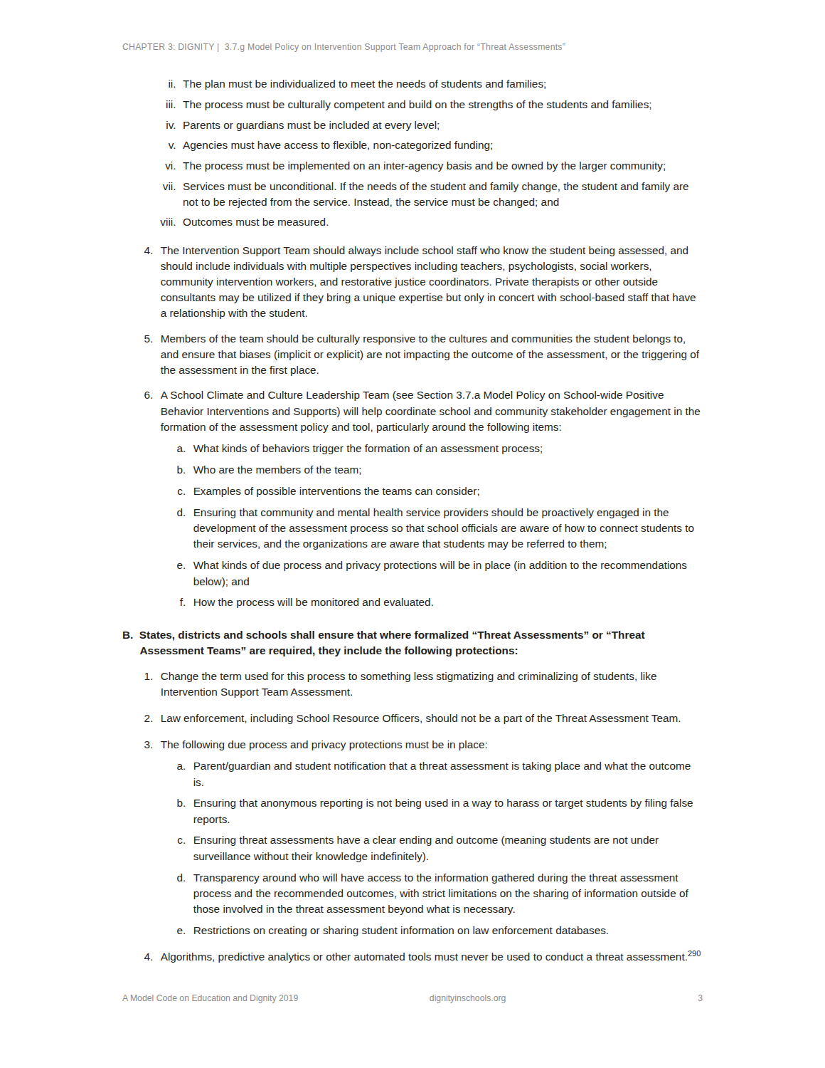Chapter 3: Dignity | 3.7.g Model Policy on Intervention Support Team Approach for “Threat Assessments”
The plan must be individualized to meet the needs of students and families;
The process must be culturally competent and build on the strengths of the students and families;
Parents or guardians must be included at every level;
Agencies must have access to flexible, non-categorized funding;
The process must be implemented on an inter-agency basis and be owned by the larger community;
Services must be unconditional. If the needs of the student and family change, the student and family are not to be rejected from the service. Instead, the service must be changed; and
Outcomes must be measured.
The Intervention Support Team should always include school staff who know the student being assessed, and should include individuals with multiple perspectives including teachers, psychologists, social workers, community intervention workers, and restorative justice coordinators. Private therapists or other outside consultants may be utilized if they bring a unique expertise but only in concert with school-based staff that have a relationship with the student.
Members of the team should be culturally responsive to the cultures and communities the student belongs to, and ensure that biases (implicit or explicit) are not impacting the outcome of the assessment, or the triggering of the assessment in the first place.
A School Climate and Culture Leadership Team (see Section 3.7.a Model Policy on School-wide Positive Behavior Interventions and Supports) will help coordinate school and community stakeholder engagement in the formation of the assessment policy and tool, particularly around the following items:
What kinds of behaviors trigger the formation of an assessment process;
Who are the members of the team;
Examples of possible interventions the teams can consider;
Ensuring that community and mental health service providers should be proactively engaged in the development of the assessment process so that school officials are aware of how to connect students to their services, and the organizations are aware that students may be referred to them;
What kinds of due process and privacy protections will be in place (in addition to the recommendations below); and
How the process will be monitored and evaluated.
B. States, districts and schools shall ensure that where formalized “Threat Assessments” or “Threat Assessment Teams” are required, they include the following protections:
Change the term used for this process to something less stigmatizing and criminalizing of students, like Intervention Support Team Assessment.
Law enforcement, including School Resource Officers, should not be a part of the Threat Assessment Team.
The following due process and privacy protections must be in place:
Parent/guardian and student notification that a threat assessment is taking place and what the outcome is.
Ensuring that anonymous reporting is not being used in a way to harass or target students by filing false reports.
Ensuring threat assessments have a clear ending and outcome (meaning students are not under surveillance without their knowledge indefinitely).
Transparency around who will have access to the information gathered during the threat assessment process and the recommended outcomes, with strict limitations on the sharing of information outside of those involved in the threat assessment beyond what is necessary.
Restrictions on creating or sharing student information on law enforcement databases.
Algorithms, predictive analytics or other automated tools must never be used to conduct a threat assessment.290
A Model Code on Education and Dignity 2019 dignityinschools.org 3